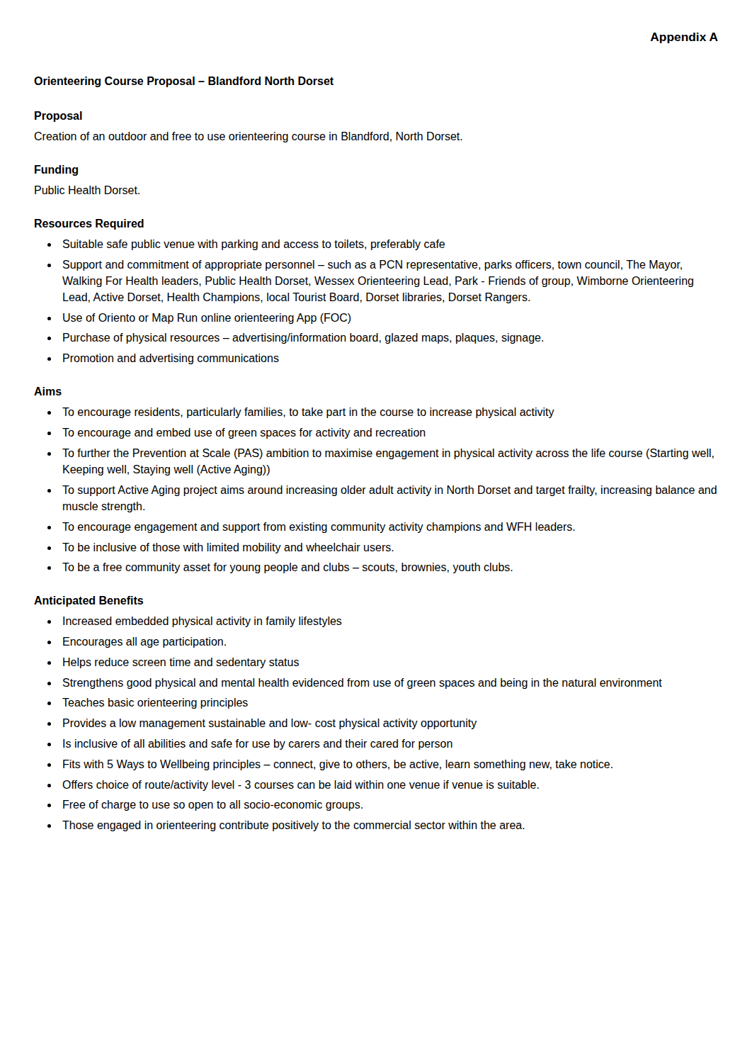Appendix A
Orienteering Course Proposal – Blandford North Dorset
Proposal
Creation of an outdoor and free to use orienteering course in Blandford, North Dorset.
Funding
Public Health Dorset.
Resources Required
Suitable safe public venue with parking and access to toilets, preferably cafe
Support and commitment of appropriate personnel – such as a PCN representative, parks officers, town council, The Mayor, Walking For Health leaders, Public Health Dorset, Wessex Orienteering Lead, Park - Friends of group, Wimborne Orienteering Lead, Active Dorset, Health Champions, local Tourist Board, Dorset libraries, Dorset Rangers.
Use of Oriento or Map Run online orienteering App (FOC)
Purchase of physical resources – advertising/information board, glazed maps, plaques, signage.
Promotion and advertising communications
Aims
To encourage residents, particularly families, to take part in the course to increase physical activity
To encourage and embed use of green spaces for activity and recreation
To further the Prevention at Scale (PAS) ambition to maximise engagement in physical activity across the life course (Starting well, Keeping well, Staying well (Active Aging))
To support Active Aging project aims around increasing older adult activity in North Dorset and target frailty, increasing balance and muscle strength.
To encourage engagement and support from existing community activity champions and WFH leaders.
To be inclusive of those with limited mobility and wheelchair users.
To be a free community asset for young people and clubs – scouts, brownies, youth clubs.
Anticipated Benefits
Increased embedded physical activity in family lifestyles
Encourages all age participation.
Helps reduce screen time and sedentary status
Strengthens good physical and mental health evidenced from use of green spaces and being in the natural environment
Teaches basic orienteering principles
Provides a low management sustainable and low- cost physical activity opportunity
Is inclusive of all abilities and safe for use by carers and their cared for person
Fits with 5 Ways to Wellbeing principles – connect, give to others, be active, learn something new, take notice.
Offers choice of route/activity level - 3 courses can be laid within one venue if venue is suitable.
Free of charge to use so open to all socio-economic groups.
Those engaged in orienteering contribute positively to the commercial sector within the area.